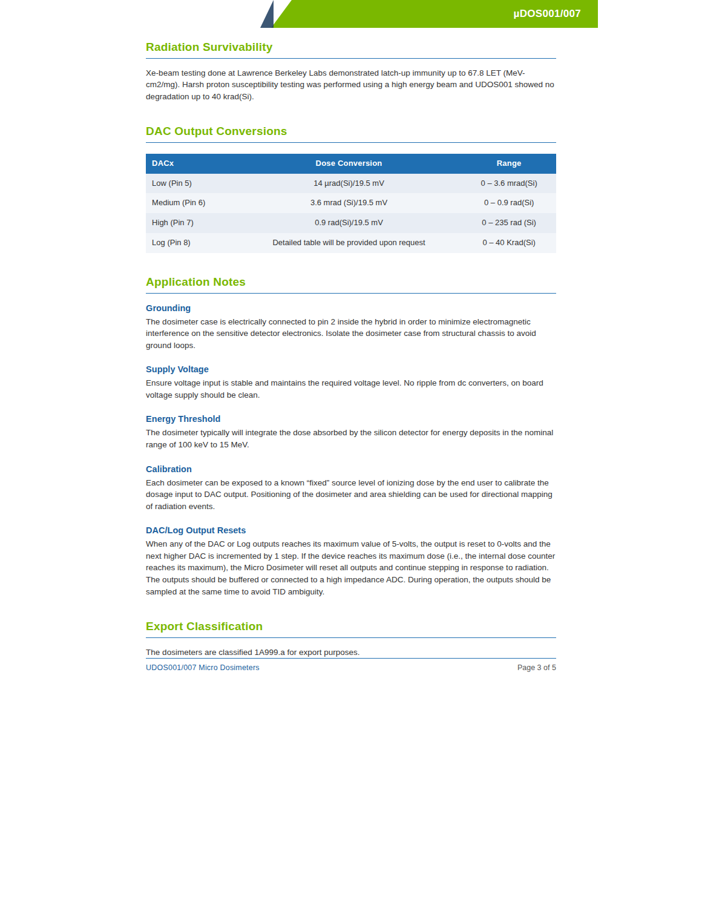µDOS001/007
Radiation Survivability
Xe-beam testing done at Lawrence Berkeley Labs demonstrated latch-up immunity up to 67.8 LET (MeV-cm2/mg). Harsh proton susceptibility testing was performed using a high energy beam and UDOS001 showed no degradation up to 40 krad(Si).
DAC Output Conversions
| DACx | Dose Conversion | Range |
| --- | --- | --- |
| Low (Pin 5) | 14 µrad(Si)/19.5 mV | 0 – 3.6 mrad(Si) |
| Medium (Pin 6) | 3.6 mrad (Si)/19.5 mV | 0 – 0.9 rad(Si) |
| High (Pin 7) | 0.9 rad(Si)/19.5 mV | 0 – 235 rad (Si) |
| Log (Pin 8) | Detailed table will be provided upon request | 0 – 40 Krad(Si) |
Application Notes
Grounding
The dosimeter case is electrically connected to pin 2 inside the hybrid in order to minimize electromagnetic interference on the sensitive detector electronics. Isolate the dosimeter case from structural chassis to avoid ground loops.
Supply Voltage
Ensure voltage input is stable and maintains the required voltage level. No ripple from dc converters, on board voltage supply should be clean.
Energy Threshold
The dosimeter typically will integrate the dose absorbed by the silicon detector for energy deposits in the nominal range of 100 keV to 15 MeV.
Calibration
Each dosimeter can be exposed to a known “fixed” source level of ionizing dose by the end user to calibrate the dosage input to DAC output. Positioning of the dosimeter and area shielding can be used for directional mapping of radiation events.
DAC/Log Output Resets
When any of the DAC or Log outputs reaches its maximum value of 5-volts, the output is reset to 0-volts and the next higher DAC is incremented by 1 step. If the device reaches its maximum dose (i.e., the internal dose counter reaches its maximum), the Micro Dosimeter will reset all outputs and continue stepping in response to radiation. The outputs should be buffered or connected to a high impedance ADC. During operation, the outputs should be sampled at the same time to avoid TID ambiguity.
Export Classification
The dosimeters are classified 1A999.a for export purposes.
UDOS001/007 Micro Dosimeters
Page 3 of 5